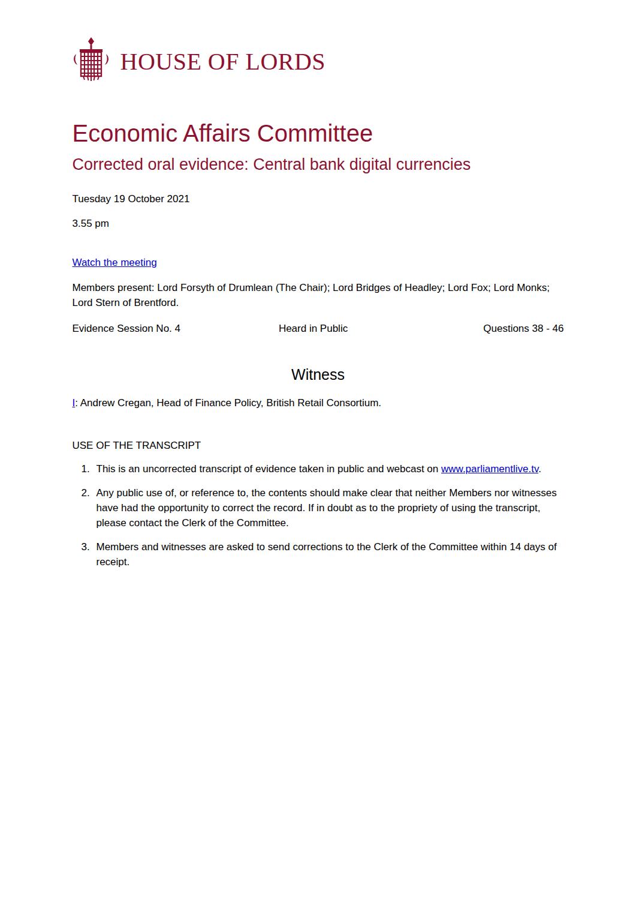HOUSE OF LORDS
Economic Affairs Committee
Corrected oral evidence: Central bank digital currencies
Tuesday 19 October 2021
3.55 pm
Watch the meeting
Members present: Lord Forsyth of Drumlean (The Chair); Lord Bridges of Headley; Lord Fox; Lord Monks; Lord Stern of Brentford.
Evidence Session No. 4 Heard in Public Questions 38 - 46
Witness
I: Andrew Cregan, Head of Finance Policy, British Retail Consortium.
USE OF THE TRANSCRIPT
This is an uncorrected transcript of evidence taken in public and webcast on www.parliamentlive.tv.
Any public use of, or reference to, the contents should make clear that neither Members nor witnesses have had the opportunity to correct the record. If in doubt as to the propriety of using the transcript, please contact the Clerk of the Committee.
Members and witnesses are asked to send corrections to the Clerk of the Committee within 14 days of receipt.